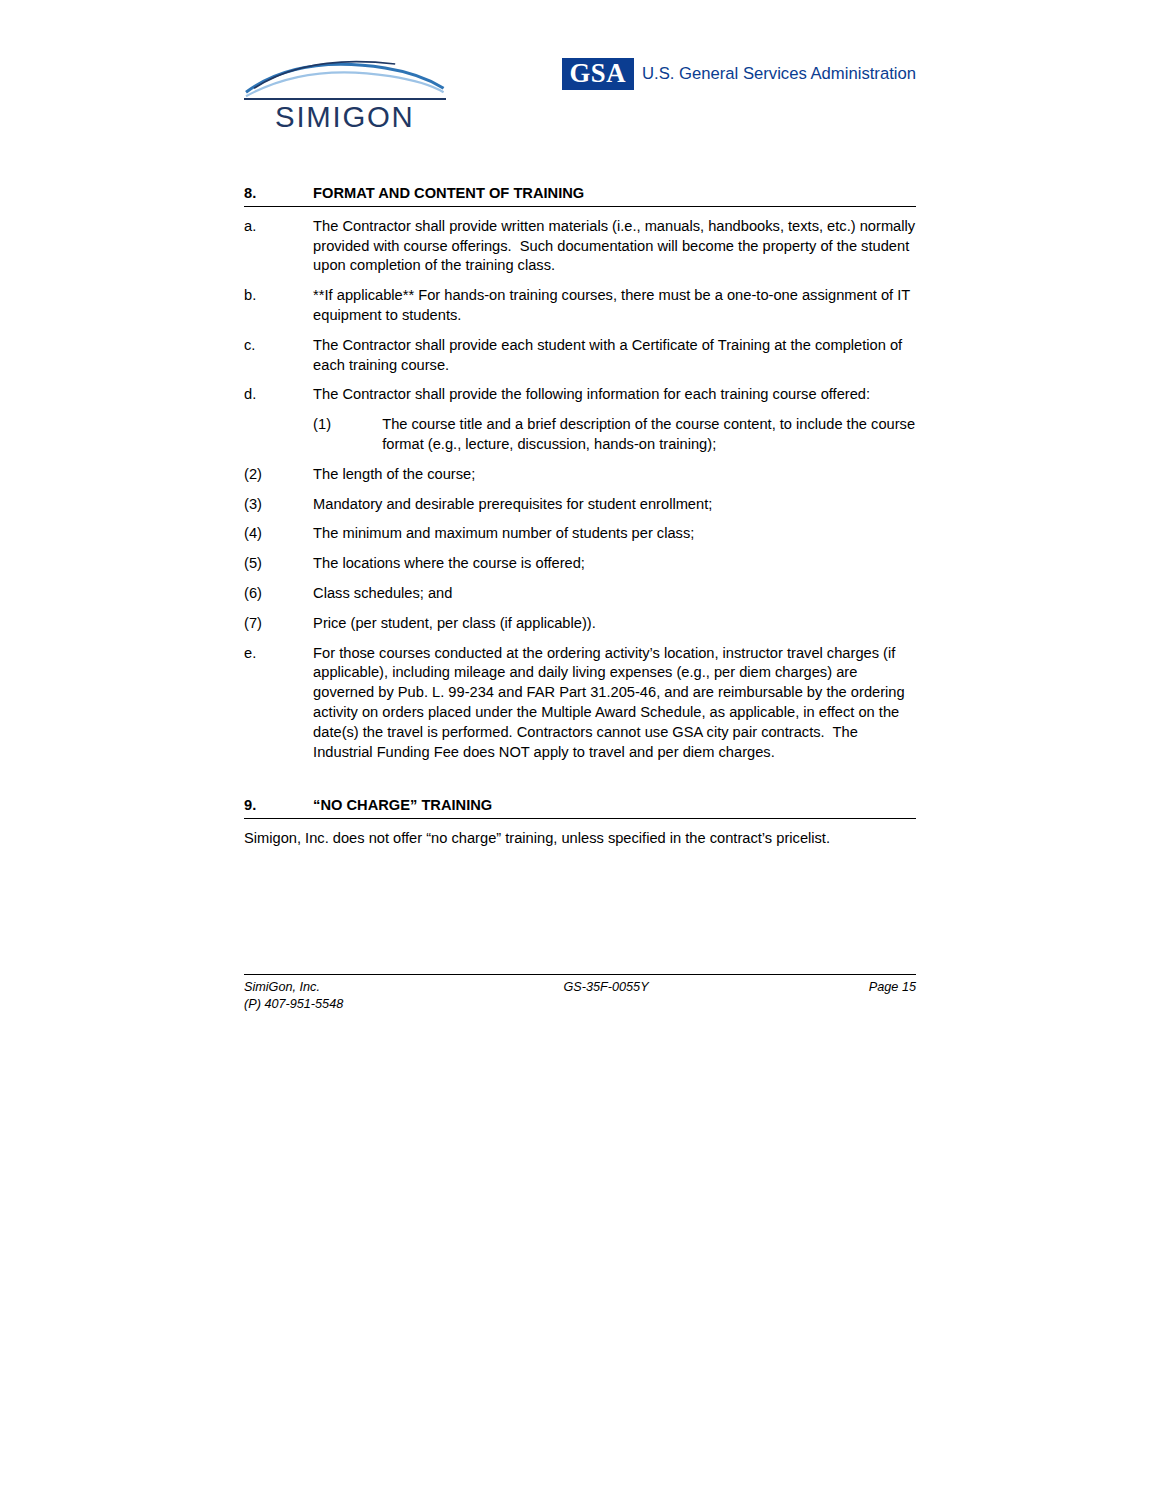SIMIGON
GSA U.S. General Services Administration
8. FORMAT AND CONTENT OF TRAINING
a.
The Contractor shall provide written materials (i.e., manuals, handbooks, texts, etc.) normally provided with course offerings. Such documentation will become the property of the student upon completion of the training class.
b.
**If applicable** For hands-on training courses, there must be a one-to-one assignment of IT equipment to students.
c.
The Contractor shall provide each student with a Certificate of Training at the completion of each training course.
d.
The Contractor shall provide the following information for each training course offered:
(1)
The course title and a brief description of the course content, to include the course format (e.g., lecture, discussion, hands-on training);
(2)
The length of the course;
(3)
Mandatory and desirable prerequisites for student enrollment;
(4)
The minimum and maximum number of students per class;
(5)
The locations where the course is offered;
(6)
Class schedules; and
(7)
Price (per student, per class (if applicable)).
e.
For those courses conducted at the ordering activity’s location, instructor travel charges (if applicable), including mileage and daily living expenses (e.g., per diem charges) are governed by Pub. L. 99-234 and FAR Part 31.205-46, and are reimbursable by the ordering activity on orders placed under the Multiple Award Schedule, as applicable, in effect on the date(s) the travel is performed. Contractors cannot use GSA city pair contracts. The Industrial Funding Fee does NOT apply to travel and per diem charges.
9.“NO CHARGE” TRAINING
Simigon, Inc. does not offer “no charge” training, unless specified in the contract’s pricelist.
SimiGon, Inc.
(P) 407-951-5548
GS-35F-0055Y
Page 15